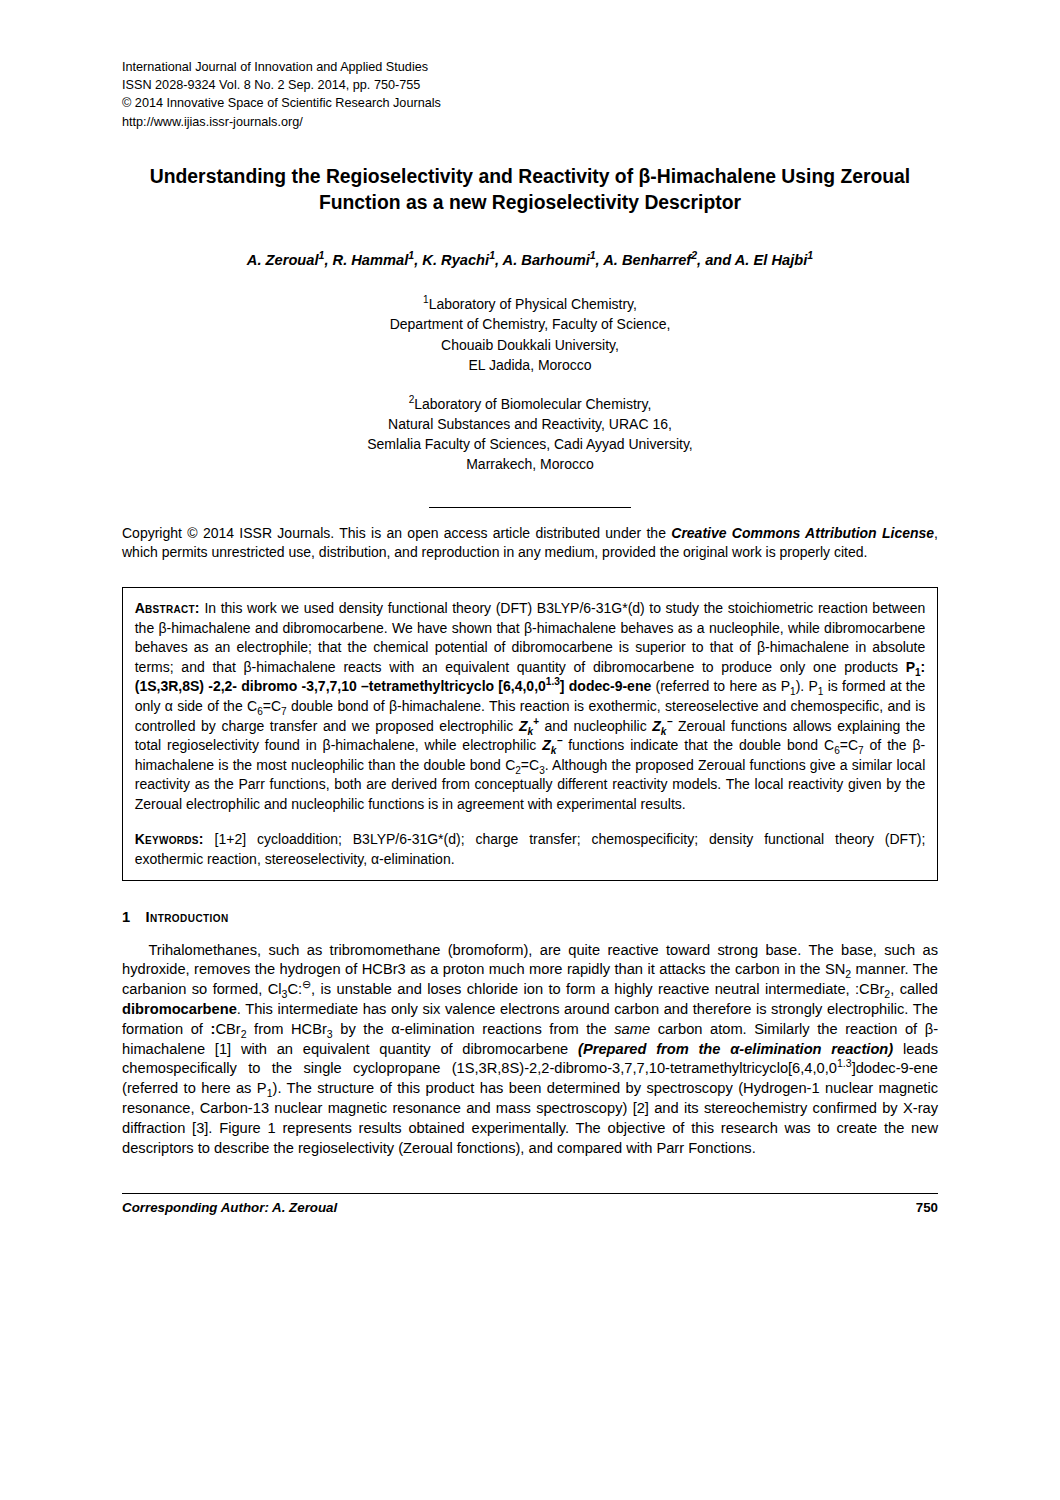International Journal of Innovation and Applied Studies
ISSN 2028-9324 Vol. 8 No. 2 Sep. 2014, pp. 750-755
© 2014 Innovative Space of Scientific Research Journals
http://www.ijias.issr-journals.org/
Understanding the Regioselectivity and Reactivity of β-Himachalene Using Zeroual Function as a new Regioselectivity Descriptor
A. Zeroual1, R. Hammal1, K. Ryachi1, A. Barhoumi1, A. Benharref2, and A. El Hajbi1
1Laboratory of Physical Chemistry,
Department of Chemistry, Faculty of Science,
Chouaib Doukkali University,
EL Jadida, Morocco
2Laboratory of Biomolecular Chemistry,
Natural Substances and Reactivity, URAC 16,
Semlalia Faculty of Sciences, Cadi Ayyad University,
Marrakech, Morocco
Copyright © 2014 ISSR Journals. This is an open access article distributed under the Creative Commons Attribution License, which permits unrestricted use, distribution, and reproduction in any medium, provided the original work is properly cited.
Abstract: In this work we used density functional theory (DFT) B3LYP/6-31G*(d) to study the stoichiometric reaction between the β-himachalene and dibromocarbene. We have shown that β-himachalene behaves as a nucleophile, while dibromocarbene behaves as an electrophile; that the chemical potential of dibromocarbene is superior to that of β-himachalene in absolute terms; and that β-himachalene reacts with an equivalent quantity of dibromocarbene to produce only one products P1: (1S,3R,8S) -2,2- dibromo -3,7,7,10 –tetramethyltricyclo [6,4,0,01.3] dodec-9-ene (referred to here as P1). P1 is formed at the only α side of the C6=C7 double bond of β-himachalene. This reaction is exothermic, stereoselective and chemospecific, and is controlled by charge transfer and we proposed electrophilic Zk+ and nucleophilic Zk− Zeroual functions allows explaining the total regioselectivity found in β-himachalene, while electrophilic Zk− functions indicate that the double bond C6=C7 of the β-himachalene is the most nucleophilic than the double bond C2=C3. Although the proposed Zeroual functions give a similar local reactivity as the Parr functions, both are derived from conceptually different reactivity models. The local reactivity given by the Zeroual electrophilic and nucleophilic functions is in agreement with experimental results.
Keywords: [1+2] cycloaddition; B3LYP/6-31G*(d); charge transfer; chemospecificity; density functional theory (DFT); exothermic reaction, stereoselectivity, α-elimination.
1 Introduction
Trihalomethanes, such as tribromomethane (bromoform), are quite reactive toward strong base. The base, such as hydroxide, removes the hydrogen of HCBr3 as a proton much more rapidly than it attacks the carbon in the SN2 manner. The carbanion so formed, Cl3C:⊖, is unstable and loses chloride ion to form a highly reactive neutral intermediate, :CBr2, called dibromocarbene. This intermediate has only six valence electrons around carbon and therefore is strongly electrophilic. The formation of : CBr2 from HCBr3 by the α-elimination reactions from the same carbon atom. Similarly the reaction of β-himachalene [1] with an equivalent quantity of dibromocarbene (Prepared from the α-elimination reaction) leads chemospecifically to the single cyclopropane (1S,3R,8S)-2,2-dibromo-3,7,7,10-tetramethyltricyclo[6,4,0,01.3]dodec-9-ene (referred to here as P1). The structure of this product has been determined by spectroscopy (Hydrogen-1 nuclear magnetic resonance, Carbon-13 nuclear magnetic resonance and mass spectroscopy) [2] and its stereochemistry confirmed by X-ray diffraction [3]. Figure 1 represents results obtained experimentally. The objective of this research was to create the new descriptors to describe the regioselectivity (Zeroual fonctions), and compared with Parr Fonctions.
Corresponding Author: A. Zeroual 750